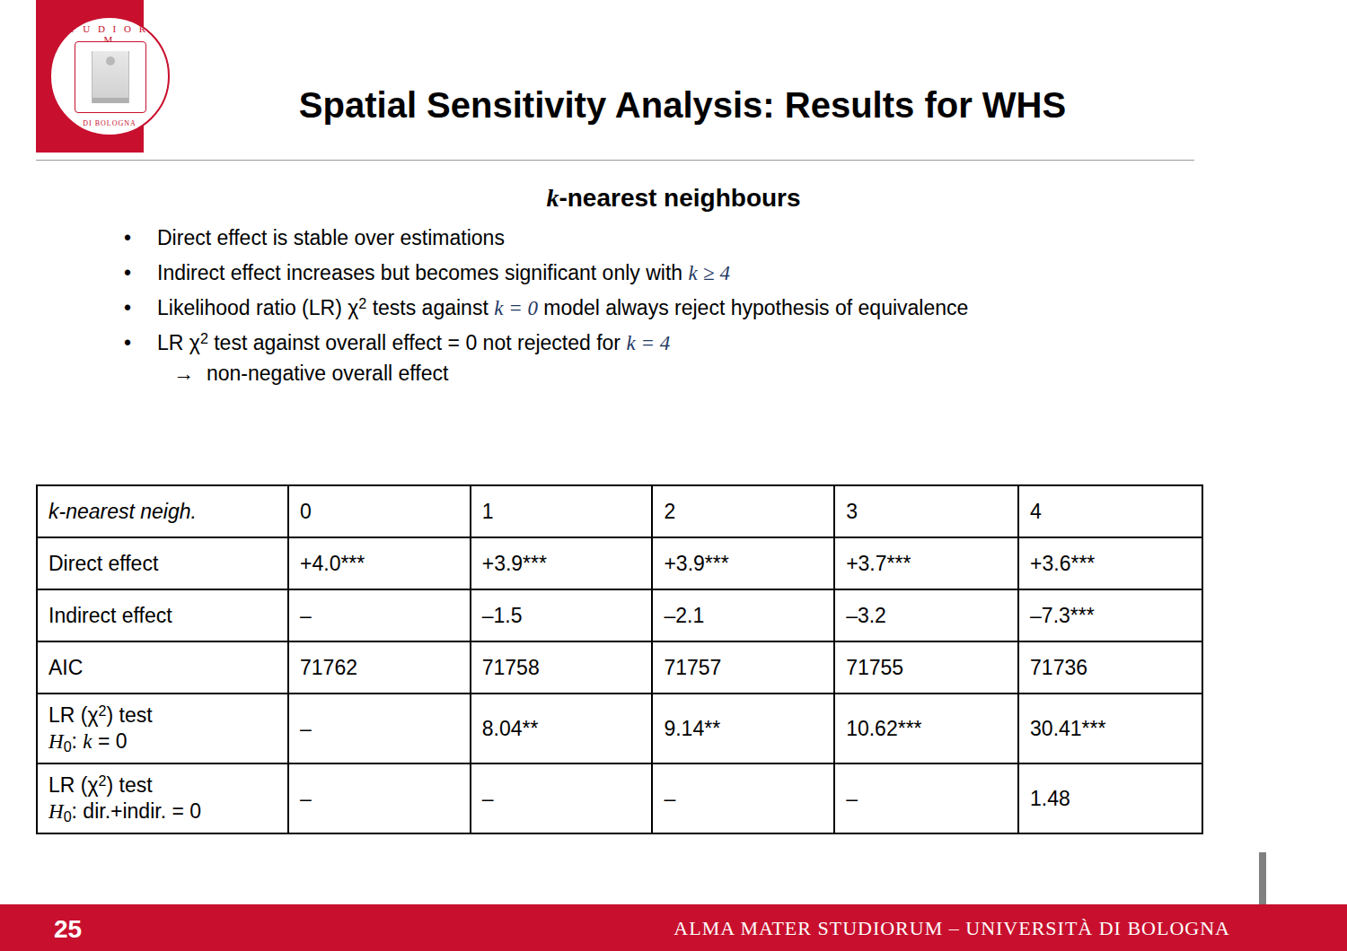S T U D I O R U M
DI BOLOGNA
Spatial Sensitivity Analysis: Results for WHS
k-nearest neighbours
Direct effect is stable over estimations
Indirect effect increases but becomes significant only with k ≥ 4
Likelihood ratio (LR) χ2 tests against k = 0 model always reject hypothesis of equivalence
LR χ2 test against overall effect = 0 not rejected for k = 4
non-negative overall effect
| k-nearest neigh. | 0 | 1 | 2 | 3 | 4 |
| Direct effect | +4.0*** | +3.9*** | +3.9*** | +3.7*** | +3.6*** |
| Indirect effect | – | –1.5 | –2.1 | –3.2 | –7.3*** |
| AIC | 71762 | 71758 | 71757 | 71755 | 71736 |
| LR (χ 2 ) test H 0 : k = 0 | – | 8.04** | 9.14** | 10.62*** | 30.41*** |
| LR (χ 2 ) test H 0 : dir.+indir. = 0 | – | – | – | – | 1.48 |
25
ALMA MATER STUDIORUM – UNIVERSITÀ DI BOLOGNA